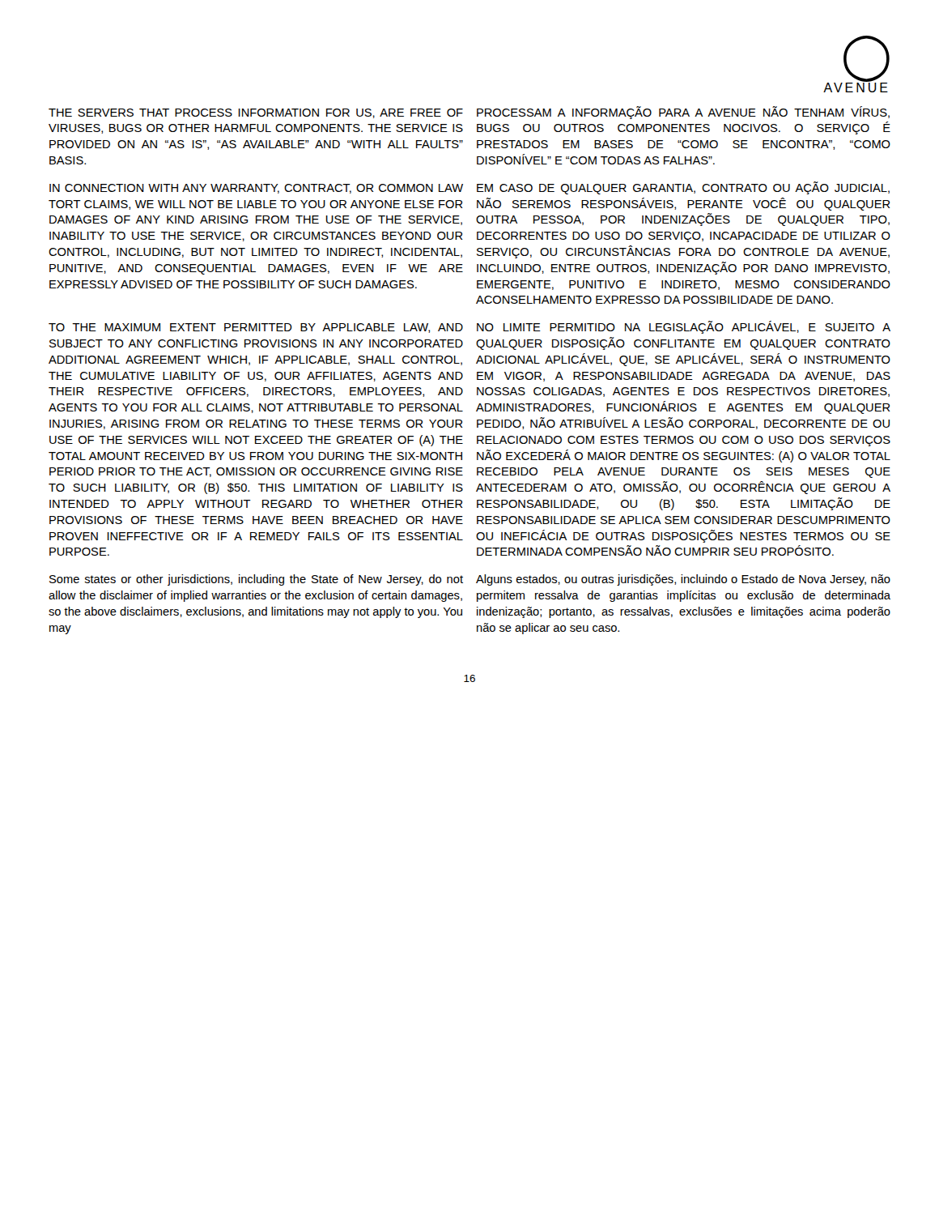◯
AVENUE
| THE SERVERS THAT PROCESS INFORMATION FOR US, ARE FREE OF VIRUSES, BUGS OR OTHER HARMFUL COMPONENTS. THE SERVICE IS PROVIDED ON AN “AS IS”, “AS AVAILABLE” AND “WITH ALL FAULTS” BASIS. | PROCESSAM A INFORMAÇÃO PARA A AVENUE NÃO TENHAM VÍRUS, BUGS OU OUTROS COMPONENTES NOCIVOS. O SERVIÇO É PRESTADOS EM BASES DE “COMO SE ENCONTRA”, “COMO DISPONÍVEL” E “COM TODAS AS FALHAS”. |
| IN CONNECTION WITH ANY WARRANTY, CONTRACT, OR COMMON LAW TORT CLAIMS, WE WILL NOT BE LIABLE TO YOU OR ANYONE ELSE FOR DAMAGES OF ANY KIND ARISING FROM THE USE OF THE SERVICE, INABILITY TO USE THE SERVICE, OR CIRCUMSTANCES BEYOND OUR CONTROL, INCLUDING, BUT NOT LIMITED TO INDIRECT, INCIDENTAL, PUNITIVE, AND CONSEQUENTIAL DAMAGES, EVEN IF WE ARE EXPRESSLY ADVISED OF THE POSSIBILITY OF SUCH DAMAGES. | EM CASO DE QUALQUER GARANTIA, CONTRATO OU AÇÃO JUDICIAL, NÃO SEREMOS RESPONSÁVEIS, PERANTE VOCÊ OU QUALQUER OUTRA PESSOA, POR INDENIZAÇÕES DE QUALQUER TIPO, DECORRENTES DO USO DO SERVIÇO, INCAPACIDADE DE UTILIZAR O SERVIÇO, OU CIRCUNSTÂNCIAS FORA DO CONTROLE DA AVENUE, INCLUINDO, ENTRE OUTROS, INDENIZAÇÃO POR DANO IMPREVISTO, EMERGENTE, PUNITIVO E INDIRETO, MESMO CONSIDERANDO ACONSELHAMENTO EXPRESSO DA POSSIBILIDADE DE DANO. |
| TO THE MAXIMUM EXTENT PERMITTED BY APPLICABLE LAW, AND SUBJECT TO ANY CONFLICTING PROVISIONS IN ANY INCORPORATED ADDITIONAL AGREEMENT WHICH, IF APPLICABLE, SHALL CONTROL, THE CUMULATIVE LIABILITY OF US, OUR AFFILIATES, AGENTS AND THEIR RESPECTIVE OFFICERS, DIRECTORS, EMPLOYEES, AND AGENTS TO YOU FOR ALL CLAIMS, NOT ATTRIBUTABLE TO PERSONAL INJURIES, ARISING FROM OR RELATING TO THESE TERMS OR YOUR USE OF THE SERVICES WILL NOT EXCEED THE GREATER OF (A) THE TOTAL AMOUNT RECEIVED BY US FROM YOU DURING THE SIX-MONTH PERIOD PRIOR TO THE ACT, OMISSION OR OCCURRENCE GIVING RISE TO SUCH LIABILITY, OR (B) $50. THIS LIMITATION OF LIABILITY IS INTENDED TO APPLY WITHOUT REGARD TO WHETHER OTHER PROVISIONS OF THESE TERMS HAVE BEEN BREACHED OR HAVE PROVEN INEFFECTIVE OR IF A REMEDY FAILS OF ITS ESSENTIAL PURPOSE. | NO LIMITE PERMITIDO NA LEGISLAÇÃO APLICÁVEL, E SUJEITO A QUALQUER DISPOSIÇÃO CONFLITANTE EM QUALQUER CONTRATO ADICIONAL APLICÁVEL, QUE, SE APLICÁVEL, SERÁ O INSTRUMENTO EM VIGOR, A RESPONSABILIDADE AGREGADA DA AVENUE, DAS NOSSAS COLIGADAS, AGENTES E DOS RESPECTIVOS DIRETORES, ADMINISTRADORES, FUNCIONÁRIOS E AGENTES EM QUALQUER PEDIDO, NÃO ATRIBUÍVEL A LESÃO CORPORAL, DECORRENTE DE OU RELACIONADO COM ESTES TERMOS OU COM O USO DOS SERVIÇOS NÃO EXCEDERÁ O MAIOR DENTRE OS SEGUINTES: (A) O VALOR TOTAL RECEBIDO PELA AVENUE DURANTE OS SEIS MESES QUE ANTECEDERAM O ATO, OMISSÃO, OU OCORRÊNCIA QUE GEROU A RESPONSABILIDADE, OU (B) $50. ESTA LIMITAÇÃO DE RESPONSABILIDADE SE APLICA SEM CONSIDERAR DESCUMPRIMENTO OU INEFICÁCIA DE OUTRAS DISPOSIÇÕES NESTES TERMOS OU SE DETERMINADA COMPENSÃO NÃO CUMPRIR SEU PROPÓSITO. |
| Some states or other jurisdictions, including the State of New Jersey, do not allow the disclaimer of implied warranties or the exclusion of certain damages, so the above disclaimers, exclusions, and limitations may not apply to you. You may | Alguns estados, ou outras jurisdições, incluindo o Estado de Nova Jersey, não permitem ressalva de garantias implícitas ou exclusão de determinada indenização; portanto, as ressalvas, exclusões e limitações acima poderão não se aplicar ao seu caso. |
16